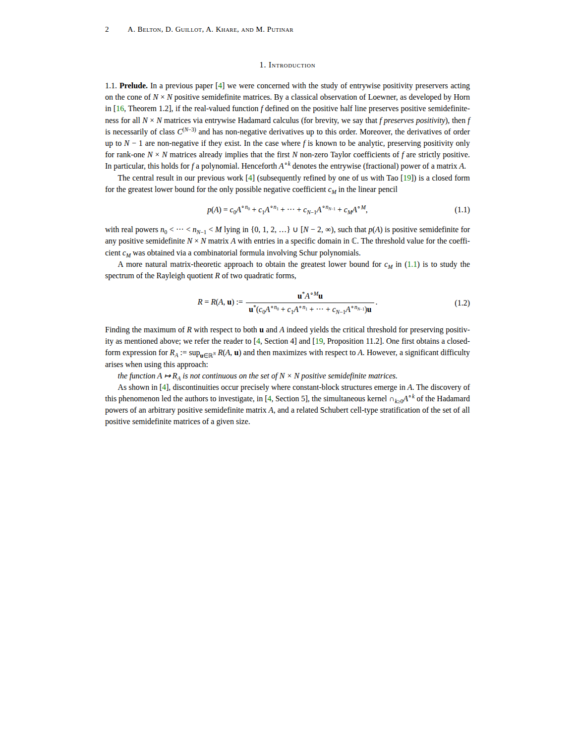2 A. Belton, D. Guillot, A. Khare, and M. Putinar
1. Introduction
1.1. Prelude. In a previous paper [4] we were concerned with the study of entrywise positivity preservers acting on the cone of N × N positive semidefinite matrices. By a classical observation of Loewner, as developed by Horn in [16, Theorem 1.2], if the real-valued function f defined on the positive half line preserves positive semidefiniteness for all N × N matrices via entrywise Hadamard calculus (for brevity, we say that f preserves positivity), then f is necessarily of class C(N−3) and has non-negative derivatives up to this order. Moreover, the derivatives of order up to N − 1 are non-negative if they exist. In the case where f is known to be analytic, preserving positivity only for rank-one N × N matrices already implies that the first N non-zero Taylor coefficients of f are strictly positive. In particular, this holds for f a polynomial. Henceforth A∘k denotes the entrywise (fractional) power of a matrix A.
The central result in our previous work [4] (subsequently refined by one of us with Tao [19]) is a closed form for the greatest lower bound for the only possible negative coefficient cM in the linear pencil
p(A) = c0A∘n0 + c1A∘n1 + ··· + cN−1A∘nN−1 + cM A∘M, (1.1)
with real powers n0 < ··· < nN−1 < M lying in {0, 1, 2, …} ∪ [N − 2, ∞), such that p(A) is positive semidefinite for any positive semidefinite N × N matrix A with entries in a specific domain in ℂ. The threshold value for the coefficient cM was obtained via a combinatorial formula involving Schur polynomials.
A more natural matrix-theoretic approach to obtain the greatest lower bound for cM in (1.1) is to study the spectrum of the Rayleigh quotient R of two quadratic forms,
R = R(A, u) := u*A∘Mu u*(c0A∘n0 + c1A∘n1 + ··· + cN−1A∘nN−1)u . (1.2)
Finding the maximum of R with respect to both u and A indeed yields the critical threshold for preserving positivity as mentioned above; we refer the reader to [4, Section 4] and [19, Proposition 11.2]. One first obtains a closed-form expression for RA := supu∈ℝN R(A, u) and then maximizes with respect to A. However, a significant difficulty arises when using this approach:
the function A ↦ RA is not continuous on the set of N × N positive semidefinite matrices.
As shown in [4], discontinuities occur precisely where constant-block structures emerge in A. The discovery of this phenomenon led the authors to investigate, in [4, Section 5], the simultaneous kernel ∩k≥0A∘k of the Hadamard powers of an arbitrary positive semidefinite matrix A, and a related Schubert cell-type stratification of the set of all positive semidefinite matrices of a given size.